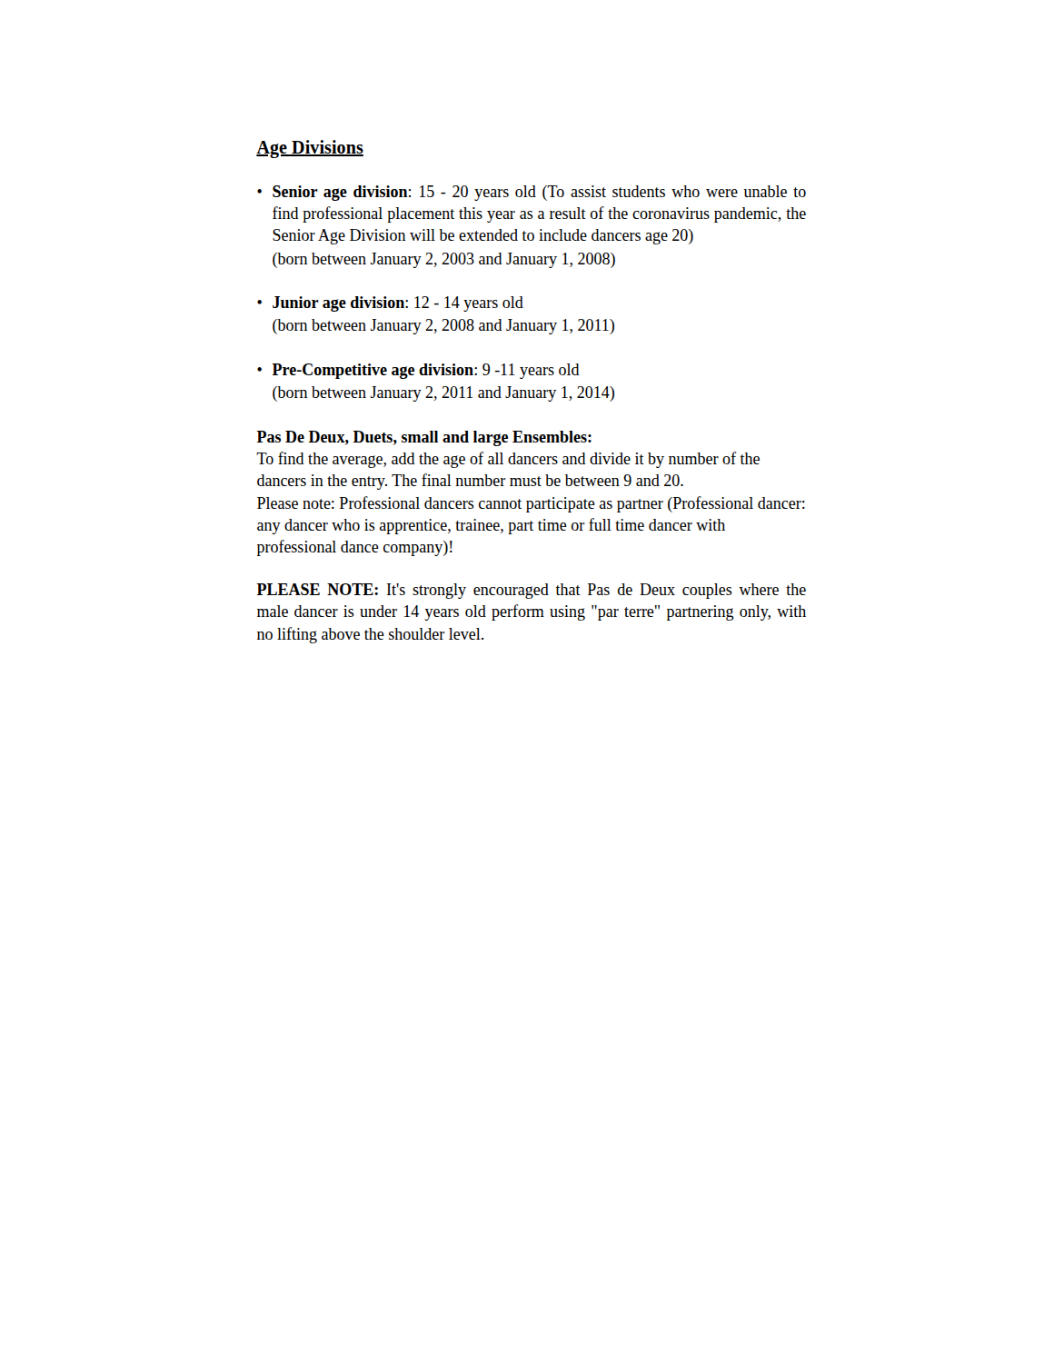Age Divisions
Senior age division: 15 - 20 years old (To assist students who were unable to find professional placement this year as a result of the coronavirus pandemic, the Senior Age Division will be extended to include dancers age 20) (born between January 2, 2003 and January 1, 2008)
Junior age division: 12 - 14 years old (born between January 2, 2008 and January 1, 2011)
Pre-Competitive age division: 9 -11 years old (born between January 2, 2011 and January 1, 2014)
Pas De Deux, Duets, small and large Ensembles:
To find the average, add the age of all dancers and divide it by number of the dancers in the entry. The final number must be between 9 and 20.
Please note: Professional dancers cannot participate as partner (Professional dancer: any dancer who is apprentice, trainee, part time or full time dancer with professional dance company)!
PLEASE NOTE: It's strongly encouraged that Pas de Deux couples where the male dancer is under 14 years old perform using "par terre" partnering only, with no lifting above the shoulder level.